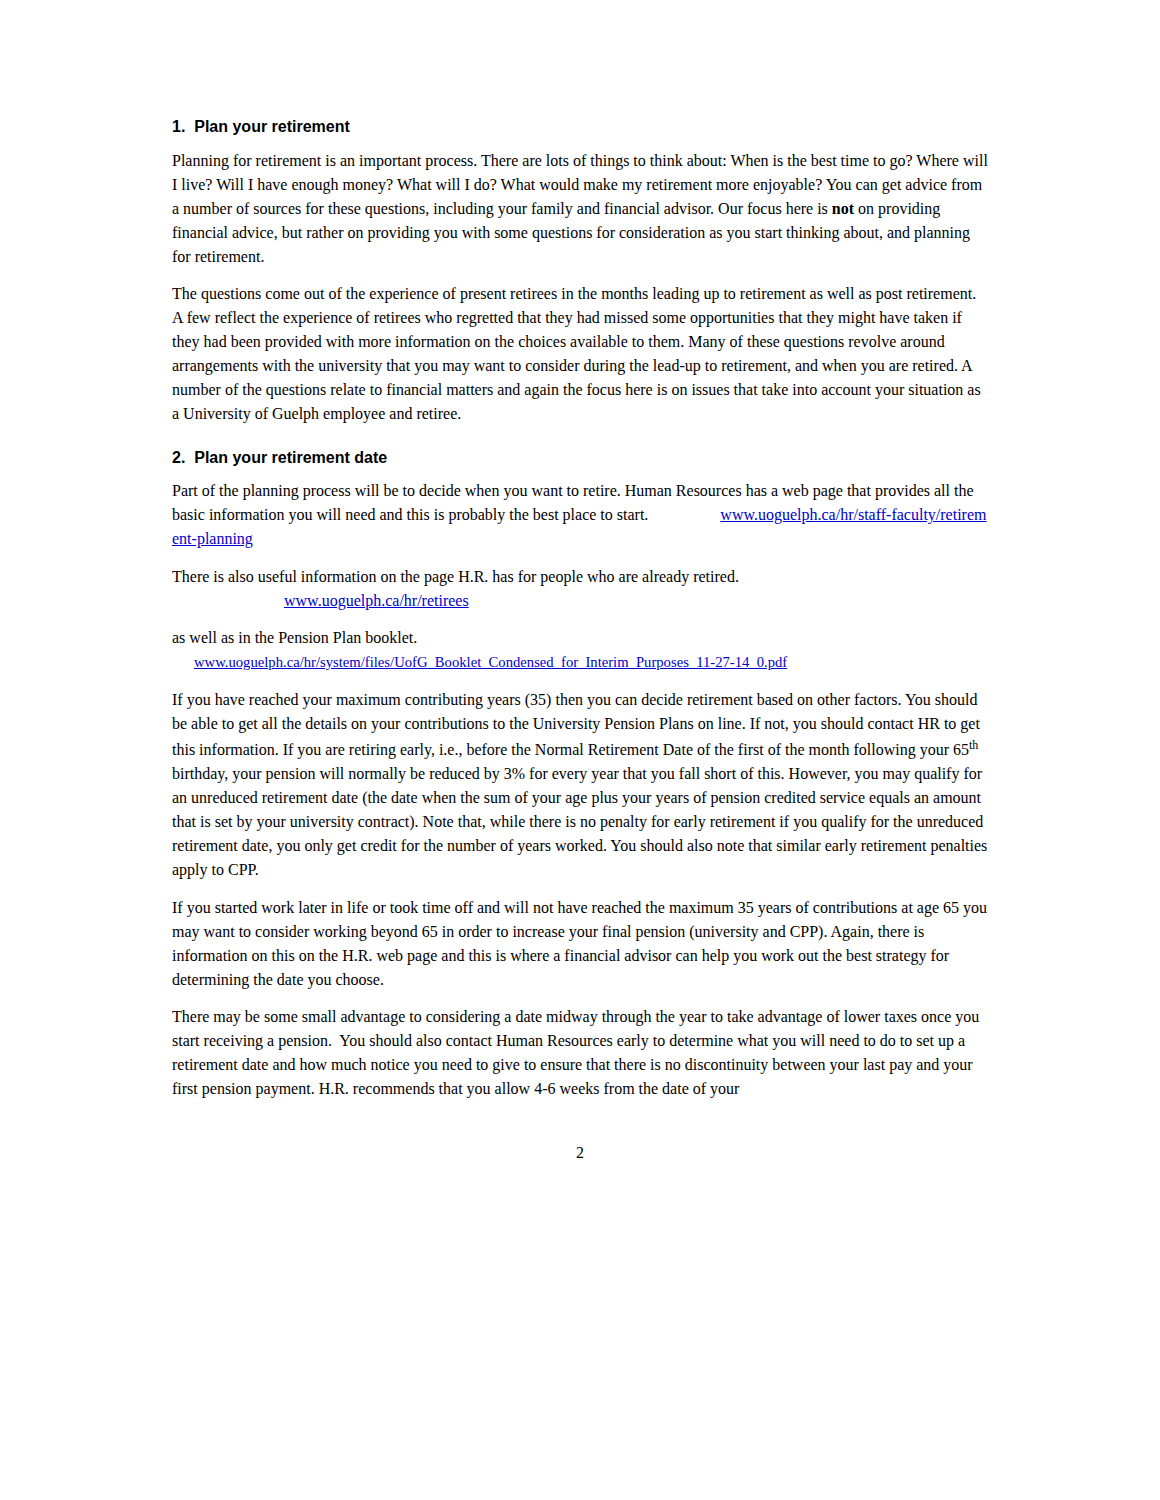1. Plan your retirement
Planning for retirement is an important process. There are lots of things to think about: When is the best time to go? Where will I live? Will I have enough money? What will I do? What would make my retirement more enjoyable? You can get advice from a number of sources for these questions, including your family and financial advisor. Our focus here is not on providing financial advice, but rather on providing you with some questions for consideration as you start thinking about, and planning for retirement.
The questions come out of the experience of present retirees in the months leading up to retirement as well as post retirement. A few reflect the experience of retirees who regretted that they had missed some opportunities that they might have taken if they had been provided with more information on the choices available to them. Many of these questions revolve around arrangements with the university that you may want to consider during the lead-up to retirement, and when you are retired. A number of the questions relate to financial matters and again the focus here is on issues that take into account your situation as a University of Guelph employee and retiree.
2. Plan your retirement date
Part of the planning process will be to decide when you want to retire. Human Resources has a web page that provides all the basic information you will need and this is probably the best place to start.www.uoguelph.ca/hr/staff-faculty/retirement-planning
There is also useful information on the page H.R. has for people who are already retired.
www.uoguelph.ca/hr/retirees
as well as in the Pension Plan booklet.
www.uoguelph.ca/hr/system/files/UofG_Booklet_Condensed_for_Interim_Purposes_11-27-14_0.pdf
If you have reached your maximum contributing years (35) then you can decide retirement based on other factors. You should be able to get all the details on your contributions to the University Pension Plans on line. If not, you should contact HR to get this information. If you are retiring early, i.e., before the Normal Retirement Date of the first of the month following your 65th birthday, your pension will normally be reduced by 3% for every year that you fall short of this. However, you may qualify for an unreduced retirement date (the date when the sum of your age plus your years of pension credited service equals an amount that is set by your university contract). Note that, while there is no penalty for early retirement if you qualify for the unreduced retirement date, you only get credit for the number of years worked. You should also note that similar early retirement penalties apply to CPP.
If you started work later in life or took time off and will not have reached the maximum 35 years of contributions at age 65 you may want to consider working beyond 65 in order to increase your final pension (university and CPP). Again, there is information on this on the H.R. web page and this is where a financial advisor can help you work out the best strategy for determining the date you choose.
There may be some small advantage to considering a date midway through the year to take advantage of lower taxes once you start receiving a pension. You should also contact Human Resources early to determine what you will need to do to set up a retirement date and how much notice you need to give to ensure that there is no discontinuity between your last pay and your first pension payment. H.R. recommends that you allow 4-6 weeks from the date of your
2